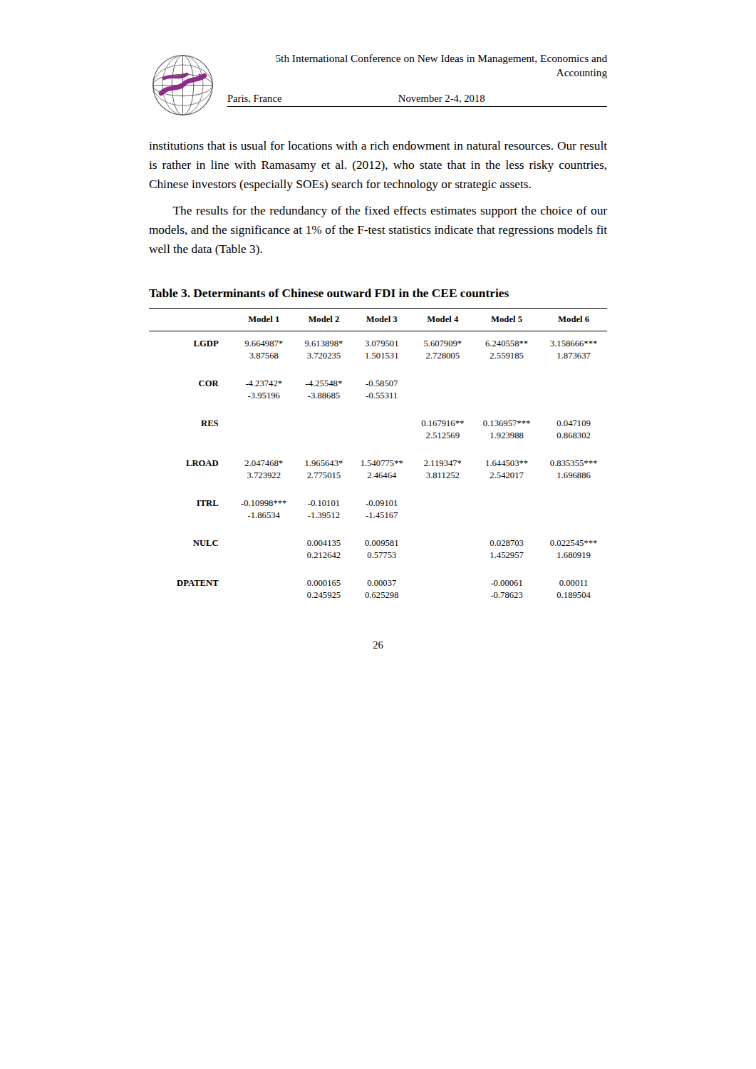5th International Conference on New Ideas in Management, Economics and Accounting
Paris, France November 2-4, 2018
institutions that is usual for locations with a rich endowment in natural resources. Our result is rather in line with Ramasamy et al. (2012), who state that in the less risky countries, Chinese investors (especially SOEs) search for technology or strategic assets.
The results for the redundancy of the fixed effects estimates support the choice of our models, and the significance at 1% of the F-test statistics indicate that regressions models fit well the data (Table 3).
Table 3. Determinants of Chinese outward FDI in the CEE countries
| | Model 1 | Model 2 | Model 3 | Model 4 | Model 5 | Model 6 |
| --- | --- | --- | --- | --- | --- | --- |
| LGDP | 9.664987* | 9.613898* | 3.079501 | 5.607909* | 6.240558** | 3.158666*** |
| | 3.87568 | 3.720235 | 1.501531 | 2.728005 | 2.559185 | 1.873637 |
| COR | -4.23742* | -4.25548* | -0.58507 | | | |
| | -3.95196 | -3.88685 | -0.55311 | | | |
| RES | | | | 0.167916** | 0.136957*** | 0.047109 |
| | | | | 2.512569 | 1.923988 | 0.868302 |
| LROAD | 2.047468* | 1.965643* | 1.540775** | 2.119347* | 1.644503** | 0.835355*** |
| | 3.723922 | 2.775015 | 2.46464 | 3.811252 | 2.542017 | 1.696886 |
| ITRL | -0.10998*** | -0.10101 | -0.09101 | | | |
| | -1.86534 | -1.39512 | -1.45167 | | | |
| NULC | | 0.004135 | 0.009581 | | 0.028703 | 0.022545*** |
| | | 0.212642 | 0.57753 | | 1.452957 | 1.680919 |
| DPATENT | | 0.000165 | 0.00037 | | -0.00061 | 0.00011 |
| | | 0.245925 | 0.625298 | | -0.78623 | 0.189504 |
26